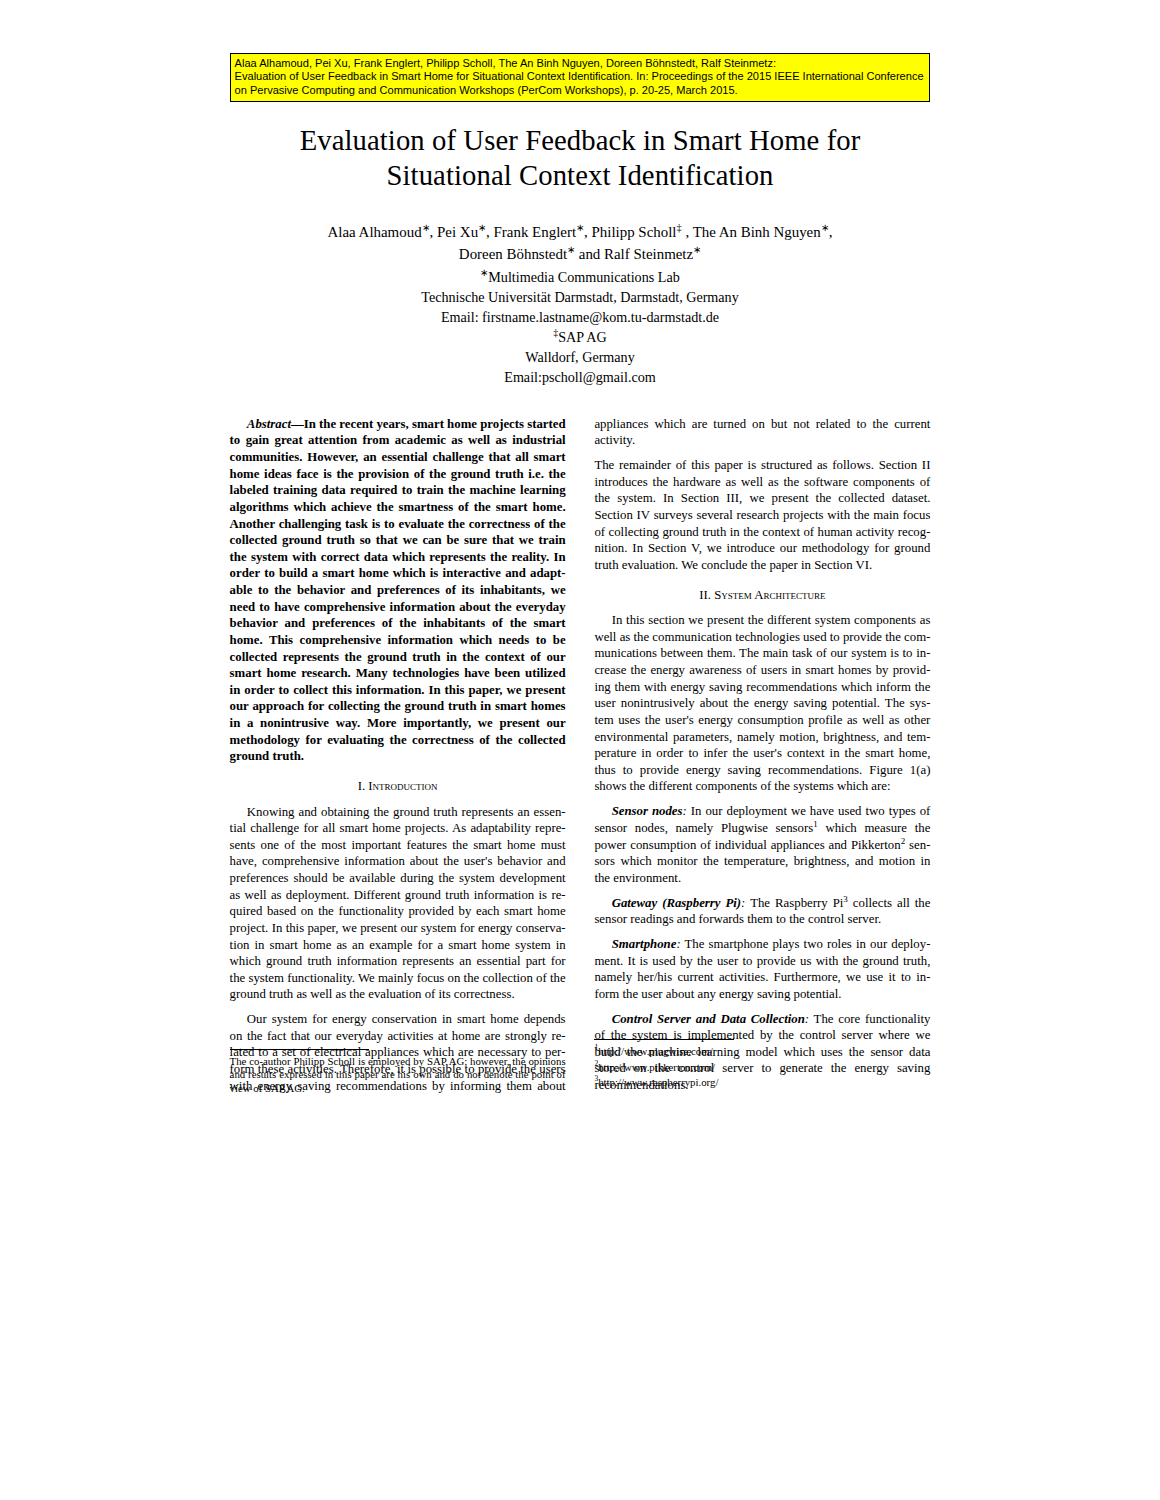Alaa Alhamoud, Pei Xu, Frank Englert, Philipp Scholl, The An Binh Nguyen, Doreen Böhnstedt, Ralf Steinmetz:
Evaluation of User Feedback in Smart Home for Situational Context Identification. In: Proceedings of the 2015 IEEE International Conference on Pervasive Computing and Communication Workshops (PerCom Workshops), p. 20-25, March 2015.
Evaluation of User Feedback in Smart Home for
Situational Context Identification
Alaa Alhamoud∗, Pei Xu∗, Frank Englert∗, Philipp Scholl‡ , The An Binh Nguyen∗,
Doreen Böhnstedt∗ and Ralf Steinmetz∗
∗Multimedia Communications Lab
Technische Universität Darmstadt, Darmstadt, Germany
Email: firstname.lastname@kom.tu-darmstadt.de
‡SAP AG
Walldorf, Germany
Email:pscholl@gmail.com
Abstract—In the recent years, smart home projects started to gain great attention from academic as well as industrial communities. However, an essential challenge that all smart home ideas face is the provision of the ground truth i.e. the labeled training data required to train the machine learning algorithms which achieve the smartness of the smart home. Another challenging task is to evaluate the correctness of the collected ground truth so that we can be sure that we train the system with correct data which represents the reality. In order to build a smart home which is interactive and adaptable to the behavior and preferences of its inhabitants, we need to have comprehensive information about the everyday behavior and preferences of the inhabitants of the smart home. This comprehensive information which needs to be collected represents the ground truth in the context of our smart home research. Many technologies have been utilized in order to collect this information. In this paper, we present our approach for collecting the ground truth in smart homes in a nonintrusive way. More importantly, we present our methodology for evaluating the correctness of the collected ground truth.
I. Introduction
Knowing and obtaining the ground truth represents an essential challenge for all smart home projects. As adaptability represents one of the most important features the smart home must have, comprehensive information about the user's behavior and preferences should be available during the system development as well as deployment. Different ground truth information is required based on the functionality provided by each smart home project. In this paper, we present our system for energy conservation in smart home as an example for a smart home system in which ground truth information represents an essential part for the system functionality. We mainly focus on the collection of the ground truth as well as the evaluation of its correctness.
Our system for energy conservation in smart home depends on the fact that our everyday activities at home are strongly related to a set of electrical appliances which are necessary to perform these activities. Therefore, it is possible to provide the users with energy saving recommendations by informing them about appliances which are turned on but not related to the current activity.
The remainder of this paper is structured as follows. Section II introduces the hardware as well as the software components of the system. In Section III, we present the collected dataset. Section IV surveys several research projects with the main focus of collecting ground truth in the context of human activity recognition. In Section V, we introduce our methodology for ground truth evaluation. We conclude the paper in Section VI.
II. System Architecture
In this section we present the different system components as well as the communication technologies used to provide the communications between them. The main task of our system is to increase the energy awareness of users in smart homes by providing them with energy saving recommendations which inform the user nonintrusively about the energy saving potential. The system uses the user's energy consumption profile as well as other environmental parameters, namely motion, brightness, and temperature in order to infer the user's context in the smart home, thus to provide energy saving recommendations. Figure 1(a) shows the different components of the systems which are:
Sensor nodes: In our deployment we have used two types of sensor nodes, namely Plugwise sensors1 which measure the power consumption of individual appliances and Pikkerton2 sensors which monitor the temperature, brightness, and motion in the environment.
Gateway (Raspberry Pi): The Raspberry Pi3 collects all the sensor readings and forwards them to the control server.
Smartphone: The smartphone plays two roles in our deployment. It is used by the user to provide us with the ground truth, namely her/his current activities. Furthermore, we use it to inform the user about any energy saving potential.
Control Server and Data Collection: The core functionality of the system is implemented by the control server where we build the machine learning model which uses the sensor data stored on the control server to generate the energy saving recommendations.
The co-author Philipp Scholl is employed by SAP AG; however, the opinions and results expressed in this paper are his own and do not denote the point of view of SAP AG.
1http://www.plugwise.com/
2http://www.pikkerton.com/
3http://www.raspberrypi.org/